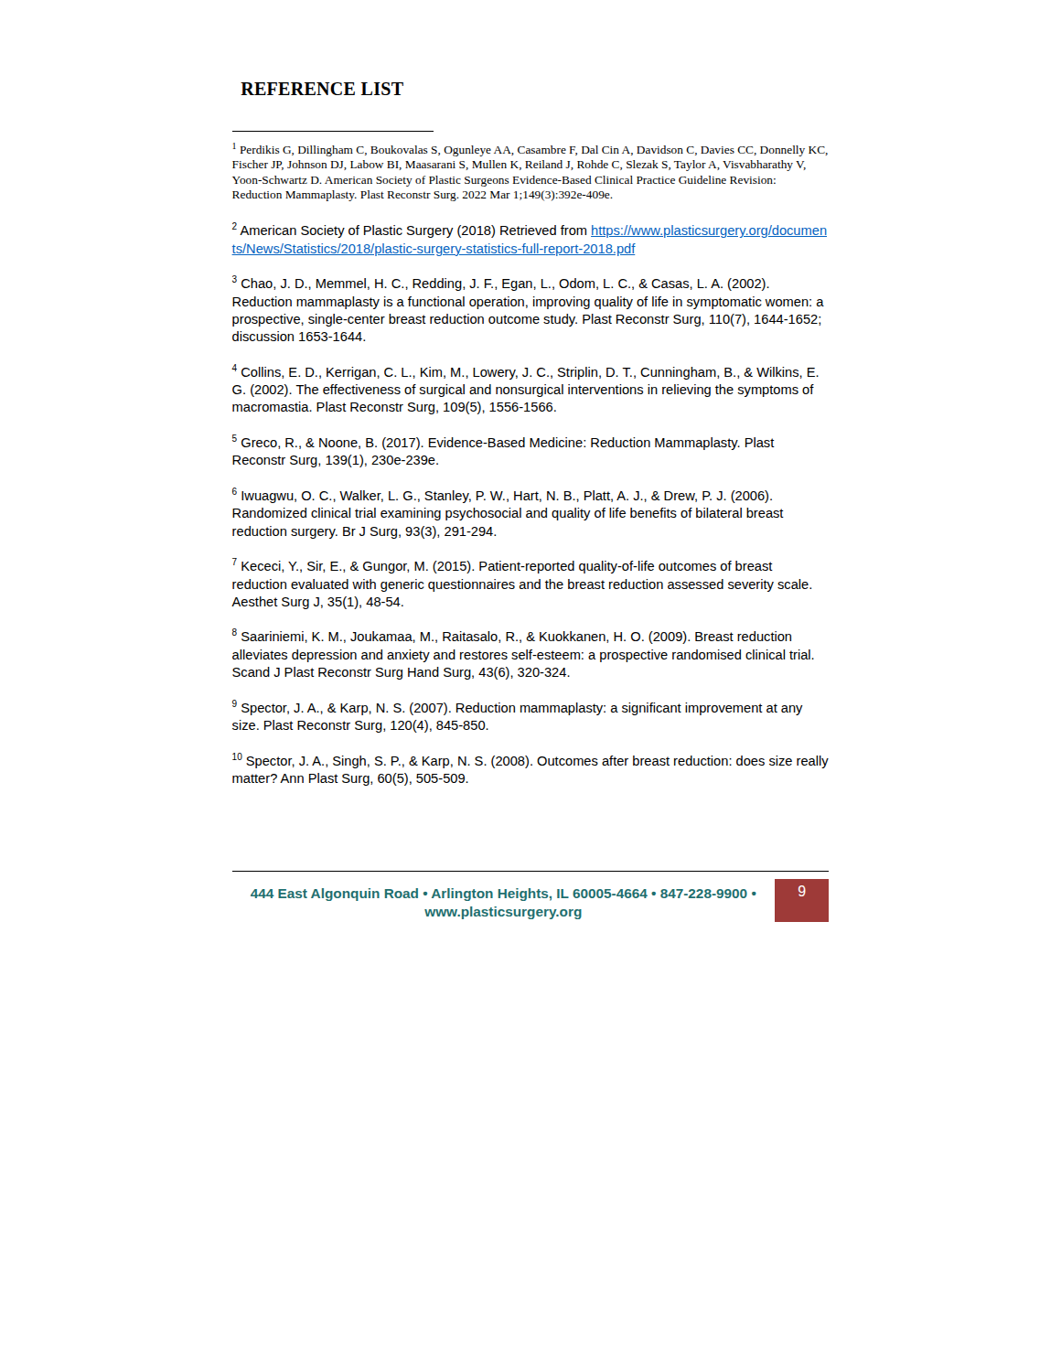REFERENCE LIST
1 Perdikis G, Dillingham C, Boukovalas S, Ogunleye AA, Casambre F, Dal Cin A, Davidson C, Davies CC, Donnelly KC, Fischer JP, Johnson DJ, Labow BI, Maasarani S, Mullen K, Reiland J, Rohde C, Slezak S, Taylor A, Visvabharathy V, Yoon-Schwartz D. American Society of Plastic Surgeons Evidence-Based Clinical Practice Guideline Revision: Reduction Mammaplasty. Plast Reconstr Surg. 2022 Mar 1;149(3):392e-409e.
2 American Society of Plastic Surgery (2018) Retrieved from https://www.plasticsurgery.org/documents/News/Statistics/2018/plastic-surgery-statistics-full-report-2018.pdf
3 Chao, J. D., Memmel, H. C., Redding, J. F., Egan, L., Odom, L. C., & Casas, L. A. (2002). Reduction mammaplasty is a functional operation, improving quality of life in symptomatic women: a prospective, single-center breast reduction outcome study. Plast Reconstr Surg, 110(7), 1644-1652; discussion 1653-1644.
4 Collins, E. D., Kerrigan, C. L., Kim, M., Lowery, J. C., Striplin, D. T., Cunningham, B., & Wilkins, E. G. (2002). The effectiveness of surgical and nonsurgical interventions in relieving the symptoms of macromastia. Plast Reconstr Surg, 109(5), 1556-1566.
5 Greco, R., & Noone, B. (2017). Evidence-Based Medicine: Reduction Mammaplasty. Plast Reconstr Surg, 139(1), 230e-239e.
6 Iwuagwu, O. C., Walker, L. G., Stanley, P. W., Hart, N. B., Platt, A. J., & Drew, P. J. (2006). Randomized clinical trial examining psychosocial and quality of life benefits of bilateral breast reduction surgery. Br J Surg, 93(3), 291-294.
7 Kececi, Y., Sir, E., & Gungor, M. (2015). Patient-reported quality-of-life outcomes of breast reduction evaluated with generic questionnaires and the breast reduction assessed severity scale. Aesthet Surg J, 35(1), 48-54.
8 Saariniemi, K. M., Joukamaa, M., Raitasalo, R., & Kuokkanen, H. O. (2009). Breast reduction alleviates depression and anxiety and restores self-esteem: a prospective randomised clinical trial. Scand J Plast Reconstr Surg Hand Surg, 43(6), 320-324.
9 Spector, J. A., & Karp, N. S. (2007). Reduction mammaplasty: a significant improvement at any size. Plast Reconstr Surg, 120(4), 845-850.
10 Spector, J. A., Singh, S. P., & Karp, N. S. (2008). Outcomes after breast reduction: does size really matter? Ann Plast Surg, 60(5), 505-509.
444 East Algonquin Road • Arlington Heights, IL 60005-4664 • 847-228-9900 •
www.plasticsurgery.org
9